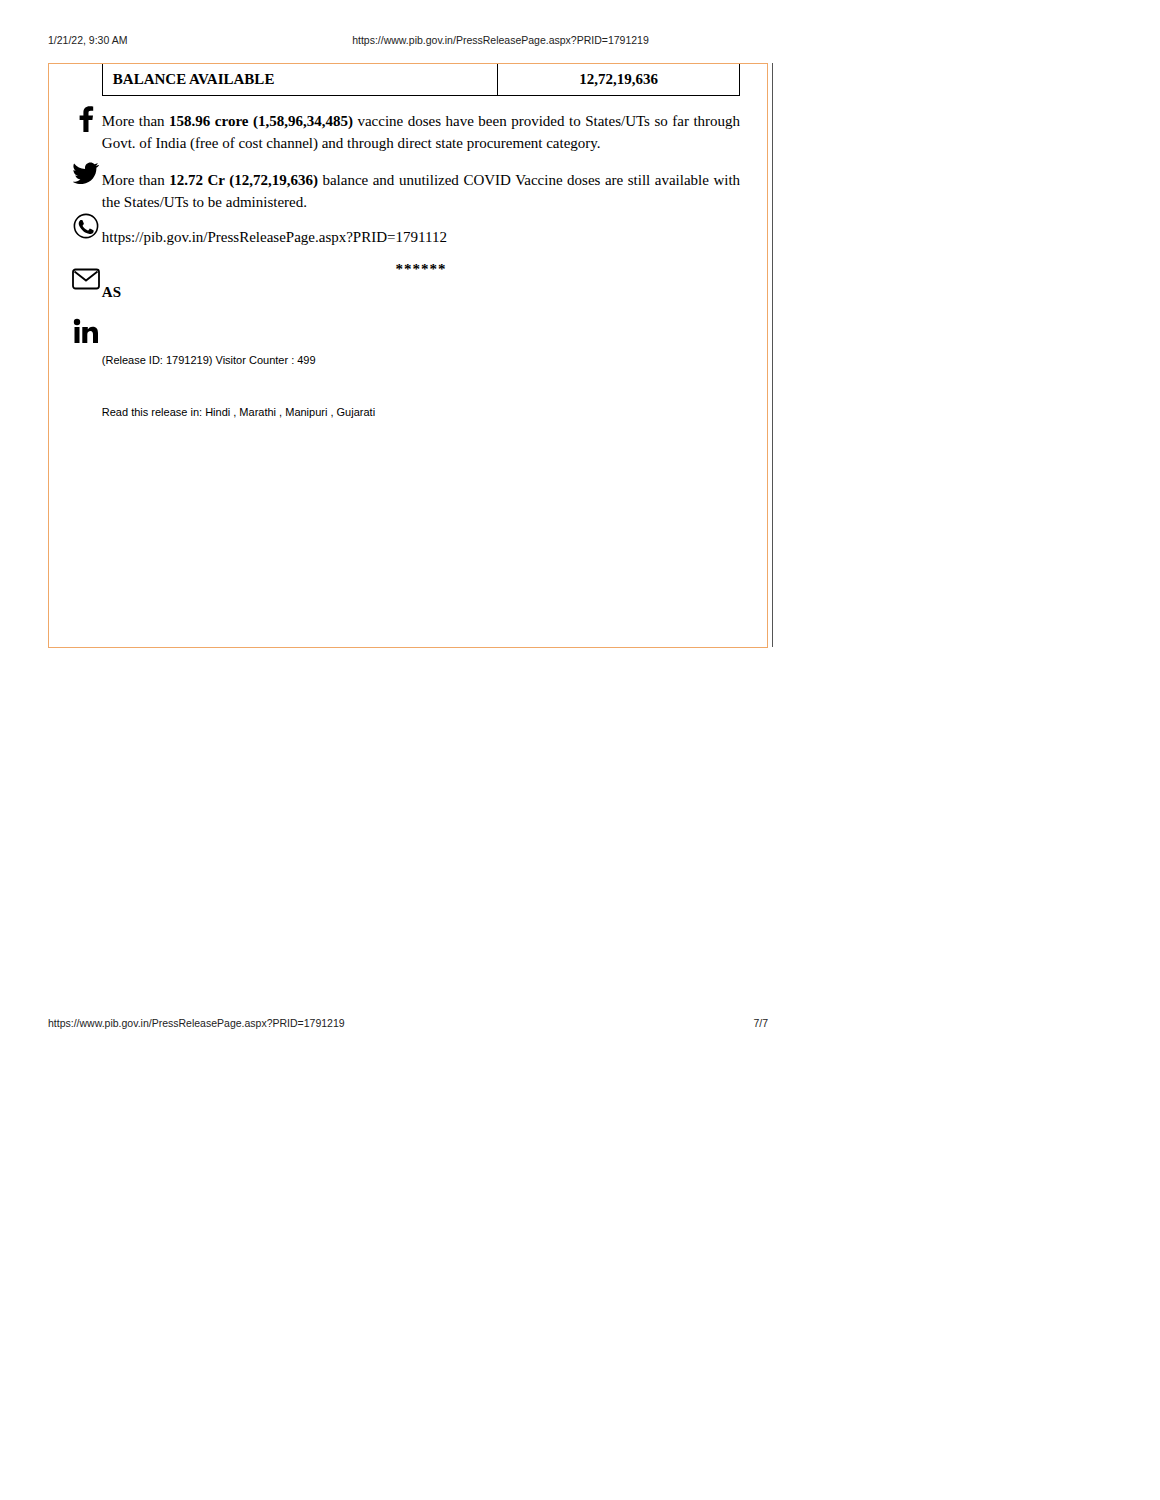1/21/22, 9:30 AM https://www.pib.gov.in/PressReleasePage.aspx?PRID=1791219
| BALANCE AVAILABLE | 12,72,19,636 |
More than 158.96 crore (1,58,96,34,485) vaccine doses have been provided to States/UTs so far through Govt. of India (free of cost channel) and through direct state procurement category.
More than 12.72 Cr (12,72,19,636) balance and unutilized COVID Vaccine doses are still available with the States/UTs to be administered.
https://pib.gov.in/PressReleasePage.aspx?PRID=1791112
******
AS
(Release ID: 1791219) Visitor Counter : 499
Read this release in: Hindi , Marathi , Manipuri , Gujarati
https://www.pib.gov.in/PressReleasePage.aspx?PRID=1791219 7/7